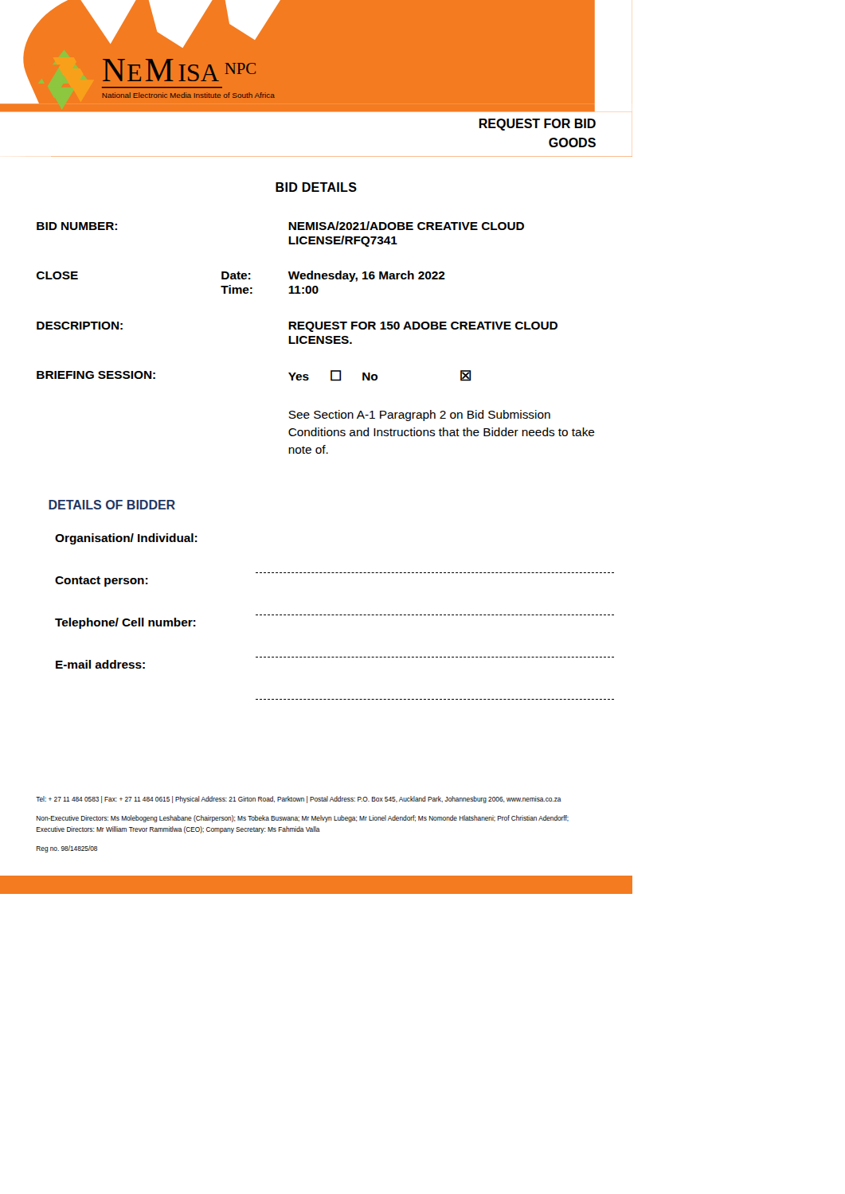N E M ISA NPC National Electronic Media Institute of South Africa
REQUEST FOR BID
GOODS
BID DETAILS
| BID NUMBER: | | NEMISA/2021/ADOBE CREATIVE CLOUD LICENSE/RFQ7341 |
| CLOSE | Date: Time: | Wednesday, 16 March 2022 11:00 |
| DESCRIPTION: | | REQUEST FOR 150 ADOBE CREATIVE CLOUD LICENSES. |
| BRIEFING SESSION: | | Yes ☐ No ☒ |
| | | See Section A-1 Paragraph 2 on Bid Submission Conditions and Instructions that the Bidder needs to take note of. |
DETAILS OF BIDDER
| Organisation/ Individual: | |
| Contact person: | |
| Telephone/ Cell number: | |
| E-mail address: | |
Tel: + 27 11 484 0583 | Fax: + 27 11 484 0615 | Physical Address: 21 Girton Road, Parktown | Postal Address: P.O. Box 545, Auckland Park, Johannesburg 2006, www.nemisa.co.za
Non-Executive Directors: Ms Molebogeng Leshabane (Chairperson); Ms Tobeka Buswana; Mr Melvyn Lubega; Mr Lionel Adendorf; Ms Nomonde Hlatshaneni; Prof Christian Adendorff; Executive Directors: Mr William Trevor Rammitlwa (CEO); Company Secretary: Ms Fahmida Valla
Reg no. 98/14825/08